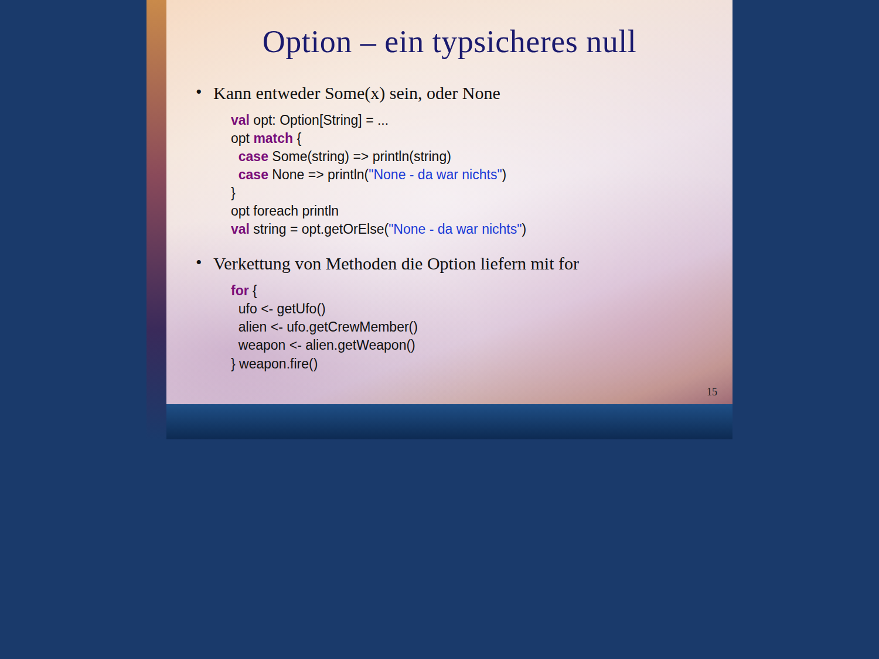Option – ein typsicheres null
Kann entweder Some(x) sein, oder None
val opt: Option[String] = ... opt match { case Some(string) => println(string) case None => println("None - da war nichts") } opt foreach println val string = opt.getOrElse("None - da war nichts")
Verkettung von Methoden die Option liefern mit for
for { ufo <- getUfo() alien <- ufo.getCrewMember() weapon <- alien.getWeapon() } weapon.fire()
15